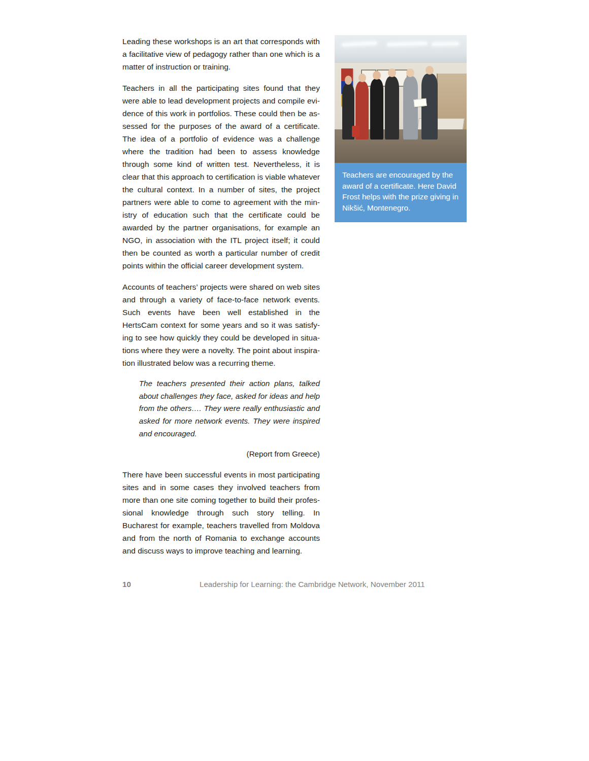Leading these workshops is an art that corresponds with a facilitative view of pedagogy rather than one which is a matter of instruction or training.
Teachers in all the participating sites found that they were able to lead development projects and compile evidence of this work in portfolios. These could then be assessed for the purposes of the award of a certificate. The idea of a portfolio of evidence was a challenge where the tradition had been to assess knowledge through some kind of written test. Nevertheless, it is clear that this approach to certification is viable whatever the cultural context. In a number of sites, the project partners were able to come to agreement with the ministry of education such that the certificate could be awarded by the partner organisations, for example an NGO, in association with the ITL project itself; it could then be counted as worth a particular number of credit points within the official career development system.
Accounts of teachers’ projects were shared on web sites and through a variety of face-to-face network events. Such events have been well established in the HertsCam context for some years and so it was satisfying to see how quickly they could be developed in situations where they were a novelty. The point about inspiration illustrated below was a recurring theme.
The teachers presented their action plans, talked about challenges they face, asked for ideas and help from the others…. They were really enthusiastic and asked for more network events. They were inspired and encouraged.
(Report from Greece)
There have been successful events in most participating sites and in some cases they involved teachers from more than one site coming together to build their professional knowledge through such story telling. In Bucharest for example, teachers travelled from Moldova and from the north of Romania to exchange accounts and discuss ways to improve teaching and learning.
Teachers are encouraged by the award of a certificate. Here David Frost helps with the prize giving in Nikšić, Montenegro.
10 Leadership for Learning: the Cambridge Network, November 2011